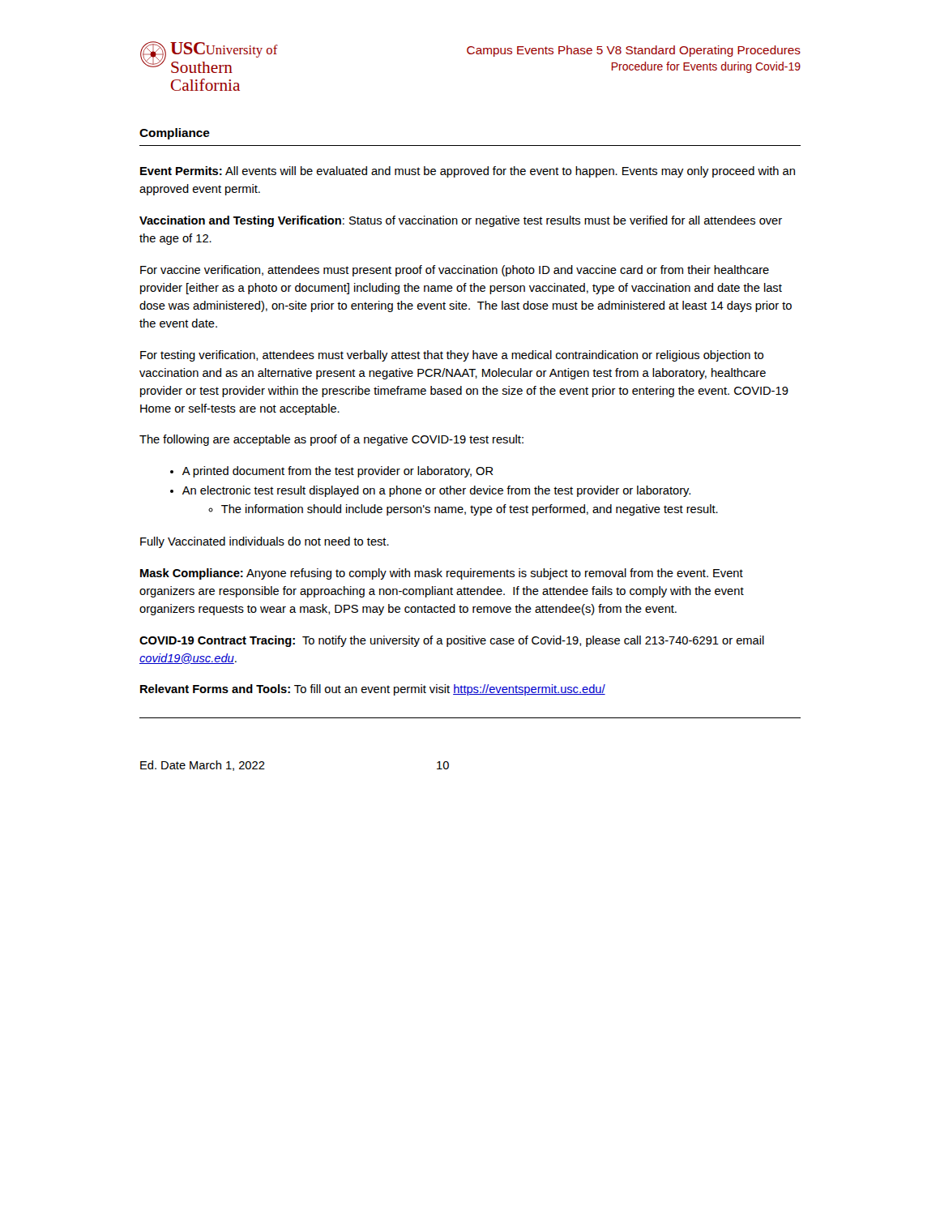USC University of Southern California
Campus Events Phase 5 V8 Standard Operating Procedures
Procedure for Events during Covid-19
Compliance
Event Permits: All events will be evaluated and must be approved for the event to happen. Events may only proceed with an approved event permit.
Vaccination and Testing Verification: Status of vaccination or negative test results must be verified for all attendees over the age of 12.
For vaccine verification, attendees must present proof of vaccination (photo ID and vaccine card or from their healthcare provider [either as a photo or document] including the name of the person vaccinated, type of vaccination and date the last dose was administered), on-site prior to entering the event site. The last dose must be administered at least 14 days prior to the event date.
For testing verification, attendees must verbally attest that they have a medical contraindication or religious objection to vaccination and as an alternative present a negative PCR/NAAT, Molecular or Antigen test from a laboratory, healthcare provider or test provider within the prescribe timeframe based on the size of the event prior to entering the event. COVID-19 Home or self-tests are not acceptable.
The following are acceptable as proof of a negative COVID-19 test result:
A printed document from the test provider or laboratory, OR
An electronic test result displayed on a phone or other device from the test provider or laboratory.
The information should include person's name, type of test performed, and negative test result.
Fully Vaccinated individuals do not need to test.
Mask Compliance: Anyone refusing to comply with mask requirements is subject to removal from the event. Event organizers are responsible for approaching a non-compliant attendee. If the attendee fails to comply with the event organizers requests to wear a mask, DPS may be contacted to remove the attendee(s) from the event.
COVID-19 Contract Tracing: To notify the university of a positive case of Covid-19, please call 213-740-6291 or email covid19@usc.edu.
Relevant Forms and Tools: To fill out an event permit visit https://eventspermit.usc.edu/
Ed. Date March 1, 2022
10